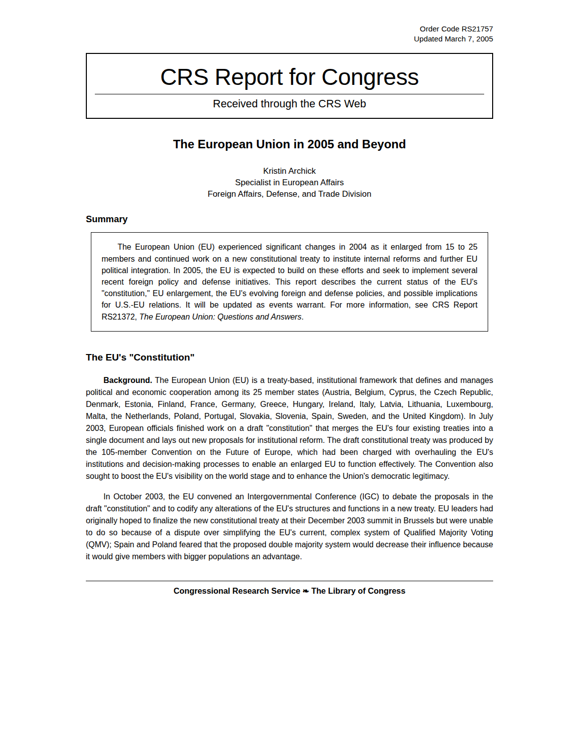Order Code RS21757
Updated March 7, 2005
CRS Report for Congress
Received through the CRS Web
The European Union in 2005 and Beyond
Kristin Archick
Specialist in European Affairs
Foreign Affairs, Defense, and Trade Division
Summary
The European Union (EU) experienced significant changes in 2004 as it enlarged from 15 to 25 members and continued work on a new constitutional treaty to institute internal reforms and further EU political integration. In 2005, the EU is expected to build on these efforts and seek to implement several recent foreign policy and defense initiatives. This report describes the current status of the EU's "constitution," EU enlargement, the EU's evolving foreign and defense policies, and possible implications for U.S.-EU relations. It will be updated as events warrant. For more information, see CRS Report RS21372, The European Union: Questions and Answers.
The EU's "Constitution"
Background. The European Union (EU) is a treaty-based, institutional framework that defines and manages political and economic cooperation among its 25 member states (Austria, Belgium, Cyprus, the Czech Republic, Denmark, Estonia, Finland, France, Germany, Greece, Hungary, Ireland, Italy, Latvia, Lithuania, Luxembourg, Malta, the Netherlands, Poland, Portugal, Slovakia, Slovenia, Spain, Sweden, and the United Kingdom). In July 2003, European officials finished work on a draft "constitution" that merges the EU's four existing treaties into a single document and lays out new proposals for institutional reform. The draft constitutional treaty was produced by the 105-member Convention on the Future of Europe, which had been charged with overhauling the EU's institutions and decision-making processes to enable an enlarged EU to function effectively. The Convention also sought to boost the EU's visibility on the world stage and to enhance the Union's democratic legitimacy.
In October 2003, the EU convened an Intergovernmental Conference (IGC) to debate the proposals in the draft "constitution" and to codify any alterations of the EU's structures and functions in a new treaty. EU leaders had originally hoped to finalize the new constitutional treaty at their December 2003 summit in Brussels but were unable to do so because of a dispute over simplifying the EU's current, complex system of Qualified Majority Voting (QMV); Spain and Poland feared that the proposed double majority system would decrease their influence because it would give members with bigger populations an advantage.
Congressional Research Service ❧ The Library of Congress